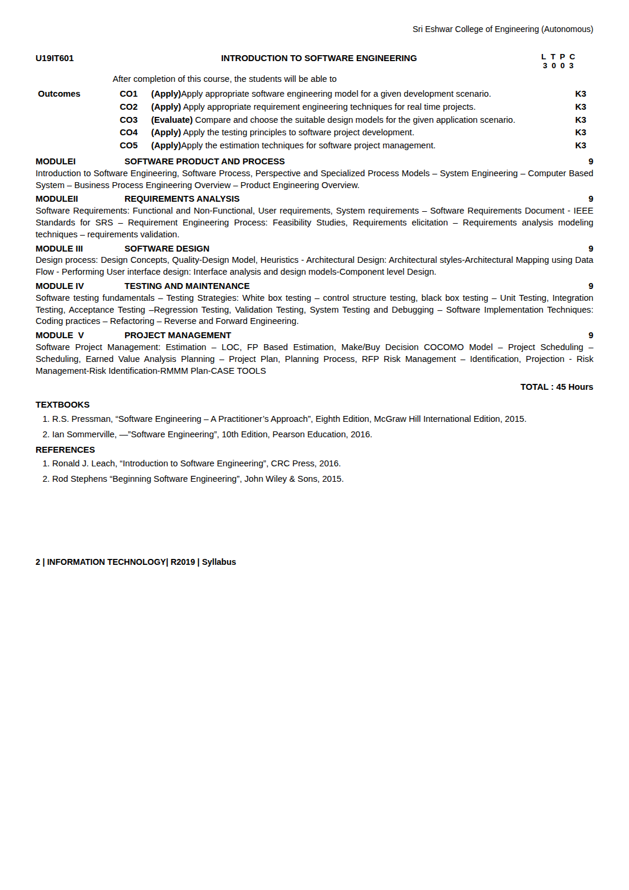Sri Eshwar College of Engineering (Autonomous)
| U19IT601 | INTRODUCTION TO SOFTWARE ENGINEERING | L T P C 3 0 0 3 |
After completion of this course, the students will be able to
| Outcomes | CO1 | (Apply) Apply appropriate software engineering model for a given development scenario. | K3 |
| CO2 | (Apply) Apply appropriate requirement engineering techniques for real time projects. | K3 |
| CO3 | (Evaluate) Compare and choose the suitable design models for the given application scenario. | K3 |
| CO4 | (Apply) Apply the testing principles to software project development. | K3 |
| CO5 | (Apply) Apply the estimation techniques for software project management. | K3 |
MODULEI SOFTWARE PRODUCT AND PROCESS 9
Introduction to Software Engineering, Software Process, Perspective and Specialized Process Models – System Engineering – Computer Based System – Business Process Engineering Overview – Product Engineering Overview.
MODULEII REQUIREMENTS ANALYSIS 9
Software Requirements: Functional and Non-Functional, User requirements, System requirements – Software Requirements Document - IEEE Standards for SRS – Requirement Engineering Process: Feasibility Studies, Requirements elicitation – Requirements analysis modeling techniques – requirements validation.
MODULE III SOFTWARE DESIGN 9
Design process: Design Concepts, Quality-Design Model, Heuristics - Architectural Design: Architectural styles-Architectural Mapping using Data Flow - Performing User interface design: Interface analysis and design models-Component level Design.
MODULE IV TESTING AND MAINTENANCE 9
Software testing fundamentals – Testing Strategies: White box testing – control structure testing, black box testing – Unit Testing, Integration Testing, Acceptance Testing –Regression Testing, Validation Testing, System Testing and Debugging – Software Implementation Techniques: Coding practices – Refactoring – Reverse and Forward Engineering.
MODULE V PROJECT MANAGEMENT 9
Software Project Management: Estimation – LOC, FP Based Estimation, Make/Buy Decision COCOMO Model – Project Scheduling – Scheduling, Earned Value Analysis Planning – Project Plan, Planning Process, RFP Risk Management – Identification, Projection - Risk Management-Risk Identification-RMMM Plan-CASE TOOLS
TOTAL : 45 Hours
TEXTBOOKS
R.S. Pressman, “Software Engineering – A Practitioner’s Approach”, Eighth Edition, McGraw Hill International Edition, 2015.
Ian Sommerville, ―”Software Engineering”, 10th Edition, Pearson Education, 2016.
REFERENCES
Ronald J. Leach, “Introduction to Software Engineering”, CRC Press, 2016.
Rod Stephens “Beginning Software Engineering”, John Wiley & Sons, 2015.
2 | INFORMATION TECHNOLOGY| R2019 | Syllabus